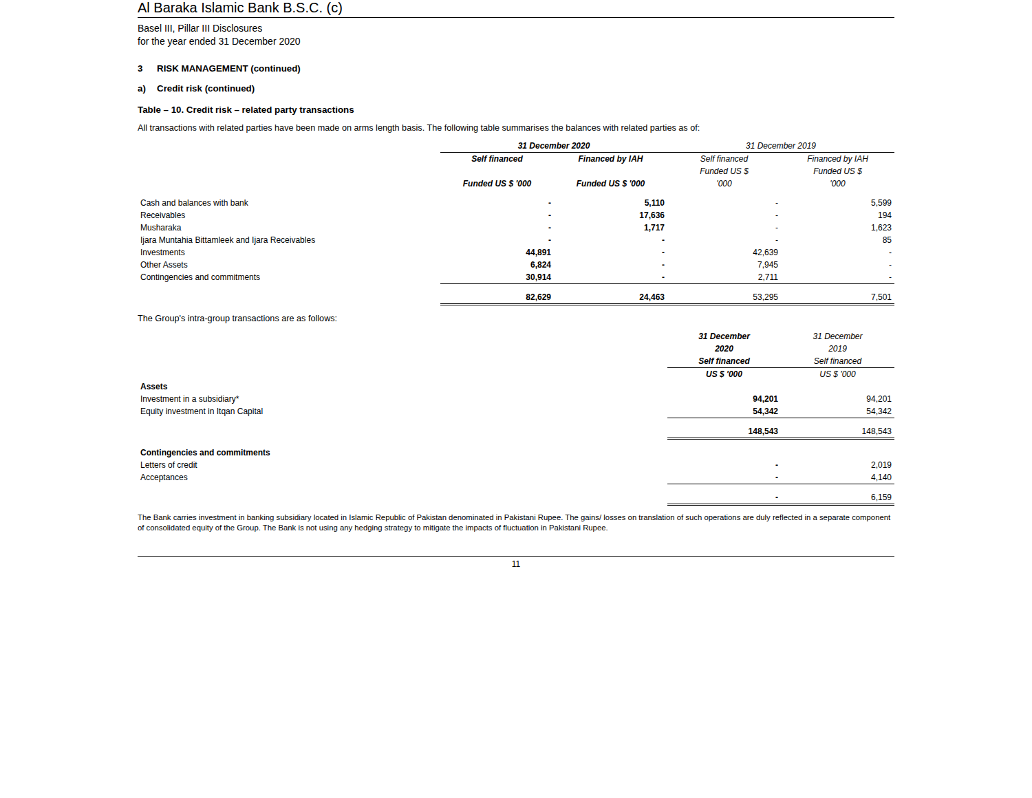Al Baraka Islamic Bank B.S.C. (c)
Basel III, Pillar III Disclosures
for the year ended 31 December 2020
3 RISK MANAGEMENT (continued)
a) Credit risk (continued)
Table – 10. Credit risk – related party transactions
All transactions with related parties have been made on arms length basis. The following table summarises the balances with related parties as of:
| | 31 December 2020 | 31 December 2019 |
| | Self financed | Financed by IAH | Self financed | Financed by IAH |
| | | | Funded US $ | Funded US $ |
| | Funded US $ '000 | Funded US $ '000 | '000 | '000 |
| Cash and balances with bank | - | 5,110 | - | 5,599 |
| Receivables | - | 17,636 | - | 194 |
| Musharaka | - | 1,717 | - | 1,623 |
| Ijara Muntahia Bittamleek and Ijara Receivables | - | - | - | 85 |
| Investments | 44,891 | - | 42,639 | - |
| Other Assets | 6,824 | - | 7,945 | - |
| Contingencies and commitments | 30,914 | - | 2,711 | - |
| | 82,629 | 24,463 | 53,295 | 7,501 |
The Group's intra-group transactions are as follows:
| | 31 December | 31 December |
| | 2020 | 2019 |
| | Self financed | Self financed |
| | US $ '000 | US $ '000 |
| Assets | | |
| Investment in a subsidiary* | 94,201 | 94,201 |
| Equity investment in Itqan Capital | 54,342 | 54,342 |
| | 148,543 | 148,543 |
| Contingencies and commitments | | |
| Letters of credit | - | 2,019 |
| Acceptances | - | 4,140 |
| | - | 6,159 |
The Bank carries investment in banking subsidiary located in Islamic Republic of Pakistan denominated in Pakistani Rupee. The gains/ losses on translation of such operations are duly reflected in a separate component of consolidated equity of the Group. The Bank is not using any hedging strategy to mitigate the impacts of fluctuation in Pakistani Rupee.
11